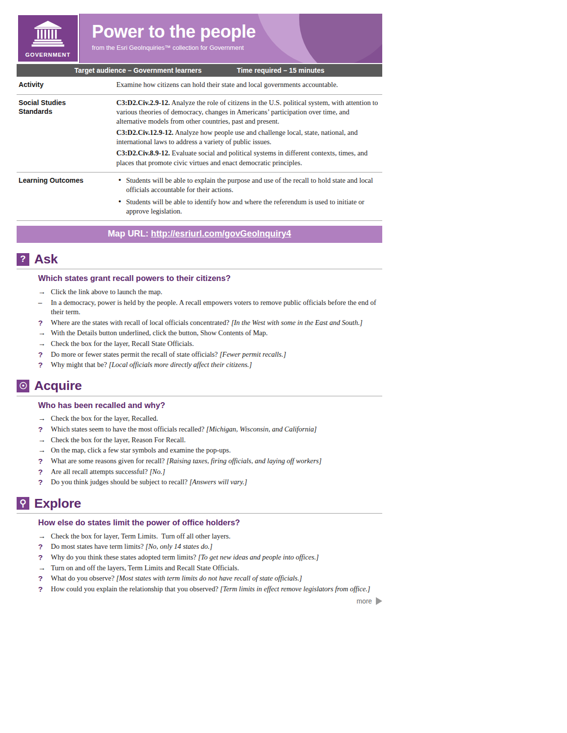Government
Power to the people
from the Esri GeoInquiries™ collection for Government
Target audience – Government learners Time required – 15 minutes
| Activity | Examine how citizens can hold their state and local governments accountable. |
| Social Studies Standards | C3:D2.Civ.2.9-12. Analyze the role of citizens in the U.S. political system, with attention to various theories of democracy, changes in Americans’ participation over time, and alternative models from other countries, past and present. C3:D2.Civ.12.9-12. Analyze how people use and challenge local, state, national, and international laws to address a variety of public issues. C3:D2.Civ.8.9-12. Evaluate social and political systems in different contexts, times, and places that promote civic virtues and enact democratic principles. |
| Learning Outcomes | Students will be able to explain the purpose and use of the recall to hold state and local officials accountable for their actions. Students will be able to identify how and where the referendum is used to initiate or approve legislation. |
Map URL: http://esriurl.com/govGeoInquiry4
?
Ask
Which states grant recall powers to their citizens?
→Click the link above to launch the map.
–In a democracy, power is held by the people. A recall empowers voters to remove public officials before the end of their term.
?Where are the states with recall of local officials concentrated? [In the West with some in the East and South.]
→With the Details button underlined, click the button, Show Contents of Map.
→Check the box for the layer, Recall State Officials.
?Do more or fewer states permit the recall of state officials? [Fewer permit recalls.]
?Why might that be? [Local officials more directly affect their citizens.]
☉
Acquire
Who has been recalled and why?
→Check the box for the layer, Recalled.
?Which states seem to have the most officials recalled? [Michigan, Wisconsin, and California]
→Check the box for the layer, Reason For Recall.
→On the map, click a few star symbols and examine the pop-ups.
?What are some reasons given for recall? [Raising taxes, firing officials, and laying off workers]
?Are all recall attempts successful? [No.]
?Do you think judges should be subject to recall? [Answers will vary.]
⚲
Explore
How else do states limit the power of office holders?
→Check the box for layer, Term Limits. Turn off all other layers.
?Do most states have term limits? [No, only 14 states do.]
?Why do you think these states adopted term limits? [To get new ideas and people into offices.]
→Turn on and off the layers, Term Limits and Recall State Officials.
?What do you observe? [Most states with term limits do not have recall of state officials.]
?How could you explain the relationship that you observed? [Term limits in effect remove legislators from office.]
more